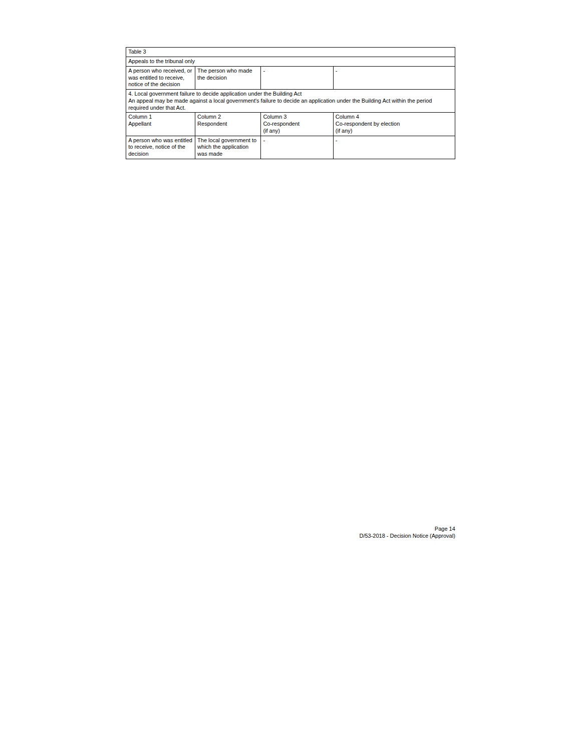| Table 3 |
| Appeals to the tribunal only |
| A person who received, or was entitled to receive, notice of the decision | The person who made the decision | - | - |
| 4. Local government failure to decide application under the Building Act An appeal may be made against a local government's failure to decide an application under the Building Act within the period required under that Act. |
| Column 1 Appellant | Column 2 Respondent | Column 3 Co-respondent (if any) | Column 4 Co-respondent by election (if any) |
| A person who was entitled to receive, notice of the decision | The local government to which the application was made | - | - |
Page 14
D/53-2018 - Decision Notice (Approval)